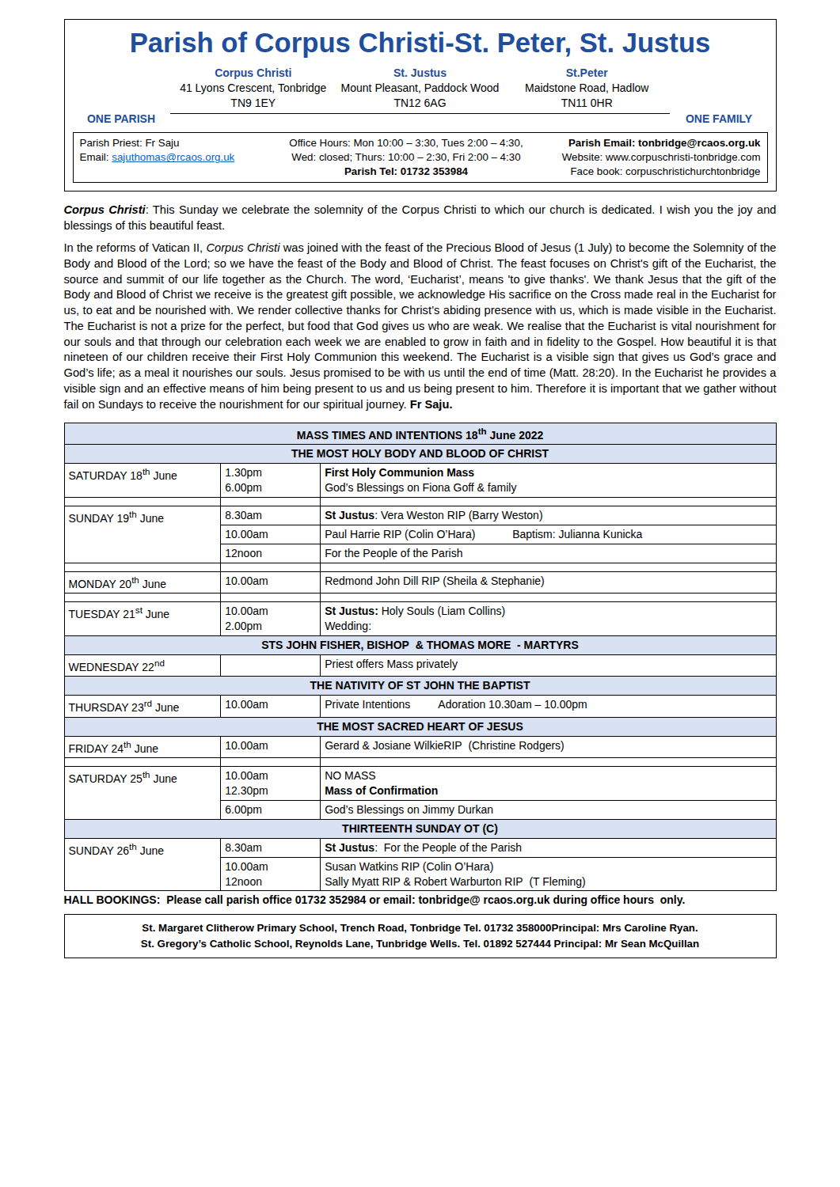Parish of Corpus Christi-St. Peter, St. Justus
| | Corpus Christi 41 Lyons Crescent, Tonbridge TN9 1EY | St. Justus Mount Pleasant, Paddock Wood TN12 6AG | St.Peter Maidstone Road, Hadlow TN11 0HR | |
| ONE PARISH | | ONE FAMILY |
| Parish Priest: Fr Saju Email: sajuthomas@rcaos.org.uk | Office Hours: Mon 10:00 – 3:30, Tues 2:00 – 4:30, Wed: closed; Thurs: 10:00 – 2:30, Fri 2:00 – 4:30 Parish Tel: 01732 353984 | Parish Email: tonbridge@rcaos.org.uk Website: www.corpuschristi-tonbridge.com Face book: corpuschristichurchtonbridge |
Corpus Christi: This Sunday we celebrate the solemnity of the Corpus Christi to which our church is dedicated. I wish you the joy and blessings of this beautiful feast.
In the reforms of Vatican II, Corpus Christi was joined with the feast of the Precious Blood of Jesus (1 July) to become the Solemnity of the Body and Blood of the Lord; so we have the feast of the Body and Blood of Christ. The feast focuses on Christ's gift of the Eucharist, the source and summit of our life together as the Church. The word, ‘Eucharist’, means 'to give thanks'. We thank Jesus that the gift of the Body and Blood of Christ we receive is the greatest gift possible, we acknowledge His sacrifice on the Cross made real in the Eucharist for us, to eat and be nourished with. We render collective thanks for Christ’s abiding presence with us, which is made visible in the Eucharist. The Eucharist is not a prize for the perfect, but food that God gives us who are weak. We realise that the Eucharist is vital nourishment for our souls and that through our celebration each week we are enabled to grow in faith and in fidelity to the Gospel. How beautiful it is that nineteen of our children receive their First Holy Communion this weekend. The Eucharist is a visible sign that gives us God’s grace and God’s life; as a meal it nourishes our souls. Jesus promised to be with us until the end of time (Matt. 28:20). In the Eucharist he provides a visible sign and an effective means of him being present to us and us being present to him. Therefore it is important that we gather without fail on Sundays to receive the nourishment for our spiritual journey. Fr Saju.
| MASS TIMES AND INTENTIONS 18 th June 2022 |
| THE MOST HOLY BODY AND BLOOD OF CHRIST |
| SATURDAY 18 th June | 1.30pm 6.00pm | First Holy Communion Mass God’s Blessings on Fiona Goff & family |
| SUNDAY 19 th June | 8.30am | St Justus : Vera Weston RIP (Barry Weston) |
| 10.00am | Paul Harrie RIP (Colin O’Hara) Baptism: Julianna Kunicka |
| 12noon | For the People of the Parish |
| MONDAY 20 th June | 10.00am | Redmond John Dill RIP (Sheila & Stephanie) |
| TUESDAY 21 st June | 10.00am 2.00pm | St Justus: Holy Souls (Liam Collins) Wedding: |
| STS JOHN FISHER, BISHOP & THOMAS MORE - MARTYRS |
| WEDNESDAY 22 nd | | Priest offers Mass privately |
| THE NATIVITY OF ST JOHN THE BAPTIST |
| THURSDAY 23 rd June | 10.00am | Private Intentions Adoration 10.30am – 10.00pm |
| THE MOST SACRED HEART OF JESUS |
| FRIDAY 24 th June | 10.00am | Gerard & Josiane WilkieRIP (Christine Rodgers) |
| SATURDAY 25 th June | 10.00am 12.30pm | NO MASS Mass of Confirmation |
| 6.00pm | God’s Blessings on Jimmy Durkan |
| THIRTEENTH SUNDAY OT (C) |
| SUNDAY 26 th June | 8.30am | St Justus : For the People of the Parish |
| 10.00am 12noon | Susan Watkins RIP (Colin O’Hara) Sally Myatt RIP & Robert Warburton RIP (T Fleming) |
HALL BOOKINGS: Please call parish office 01732 352984 or email: tonbridge@ rcaos.org.uk during office hours only.
St. Margaret Clitherow Primary School, Trench Road, Tonbridge Tel. 01732 358000Principal: Mrs Caroline Ryan.
St. Gregory’s Catholic School, Reynolds Lane, Tunbridge Wells. Tel. 01892 527444 Principal: Mr Sean McQuillan